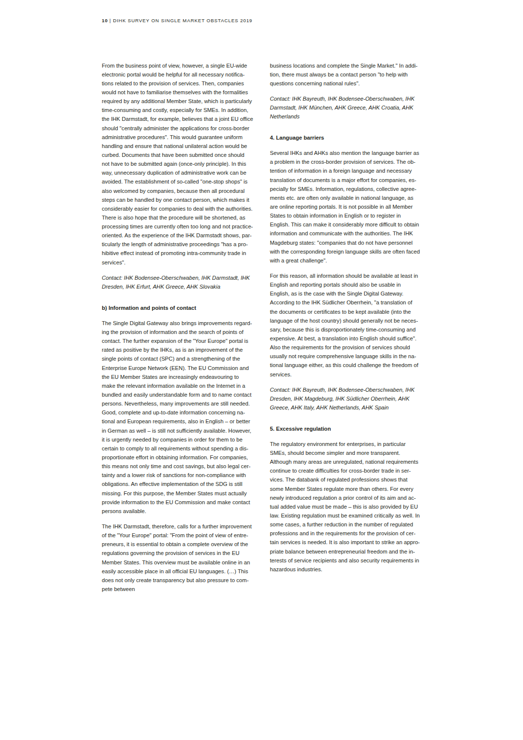10|DIHK SURVEY ON SINGLE MARKET OBSTACLES 2019
From the business point of view, however, a single EU-wide electronic portal would be helpful for all necessary notifications related to the provision of services. Then, companies would not have to familiarise themselves with the formalities required by any additional Member State, which is particularly time-consuming and costly, especially for SMEs. In addition, the IHK Darmstadt, for example, believes that a joint EU office should "centrally administer the applications for cross-border administrative procedures". This would guarantee uniform handling and ensure that national unilateral action would be curbed. Documents that have been submitted once should not have to be submitted again (once-only principle). In this way, unnecessary duplication of administrative work can be avoided. The establishment of so-called "one-stop shops" is also welcomed by companies, because then all procedural steps can be handled by one contact person, which makes it considerably easier for companies to deal with the authorities. There is also hope that the procedure will be shortened, as processing times are currently often too long and not practice-oriented. As the experience of the IHK Darmstadt shows, particularly the length of administrative proceedings "has a prohibitive effect instead of promoting intra-community trade in services".
Contact: IHK Bodensee-Oberschwaben, IHK Darmstadt, IHK Dresden, IHK Erfurt, AHK Greece, AHK Slovakia
b) Information and points of contact
The Single Digital Gateway also brings improvements regarding the provision of information and the search of points of contact. The further expansion of the "Your Europe" portal is rated as positive by the IHKs, as is an improvement of the single points of contact (SPC) and a strengthening of the Enterprise Europe Network (EEN). The EU Commission and the EU Member States are increasingly endeavouring to make the relevant information available on the Internet in a bundled and easily understandable form and to name contact persons. Nevertheless, many improvements are still needed. Good, complete and up-to-date information concerning national and European requirements, also in English – or better in German as well – is still not sufficiently available. However, it is urgently needed by companies in order for them to be certain to comply to all requirements without spending a disproportionate effort in obtaining information. For companies, this means not only time and cost savings, but also legal certainty and a lower risk of sanctions for non-compliance with obligations. An effective implementation of the SDG is still missing. For this purpose, the Member States must actually provide information to the EU Commission and make contact persons available.
The IHK Darmstadt, therefore, calls for a further improvement of the "Your Europe" portal: "From the point of view of entrepreneurs, it is essential to obtain a complete overview of the regulations governing the provision of services in the EU Member States. This overview must be available online in an easily accessible place in all official EU languages. (…) This does not only create transparency but also pressure to compete between
business locations and complete the Single Market." In addition, there must always be a contact person "to help with questions concerning national rules".
Contact: IHK Bayreuth, IHK Bodensee-Oberschwaben, IHK Darmstadt, IHK München, AHK Greece, AHK Croatia, AHK Netherlands
4. Language barriers
Several IHKs and AHKs also mention the language barrier as a problem in the cross-border provision of services. The obtention of information in a foreign language and necessary translation of documents is a major effort for companies, especially for SMEs. Information, regulations, collective agreements etc. are often only available in national language, as are online reporting portals. It is not possible in all Member States to obtain information in English or to register in English. This can make it considerably more difficult to obtain information and communicate with the authorities. The IHK Magdeburg states: "companies that do not have personnel with the corresponding foreign language skills are often faced with a great challenge".
For this reason, all information should be available at least in English and reporting portals should also be usable in English, as is the case with the Single Digital Gateway. According to the IHK Südlicher Oberrhein, "a translation of the documents or certificates to be kept available (into the language of the host country) should generally not be necessary, because this is disproportionately time-consuming and expensive. At best, a translation into English should suffice". Also the requirements for the provision of services should usually not require comprehensive language skills in the national language either, as this could challenge the freedom of services.
Contact: IHK Bayreuth, IHK Bodensee-Oberschwaben, IHK Dresden, IHK Magdeburg, IHK Südlicher Oberrhein, AHK Greece, AHK Italy, AHK Netherlands, AHK Spain
5. Excessive regulation
The regulatory environment for enterprises, in particular SMEs, should become simpler and more transparent. Although many areas are unregulated, national requirements continue to create difficulties for cross-border trade in services. The databank of regulated professions shows that some Member States regulate more than others. For every newly introduced regulation a prior control of its aim and actual added value must be made – this is also provided by EU law. Existing regulation must be examined critically as well. In some cases, a further reduction in the number of regulated professions and in the requirements for the provision of certain services is needed. It is also important to strike an appropriate balance between entrepreneurial freedom and the interests of service recipients and also security requirements in hazardous industries.